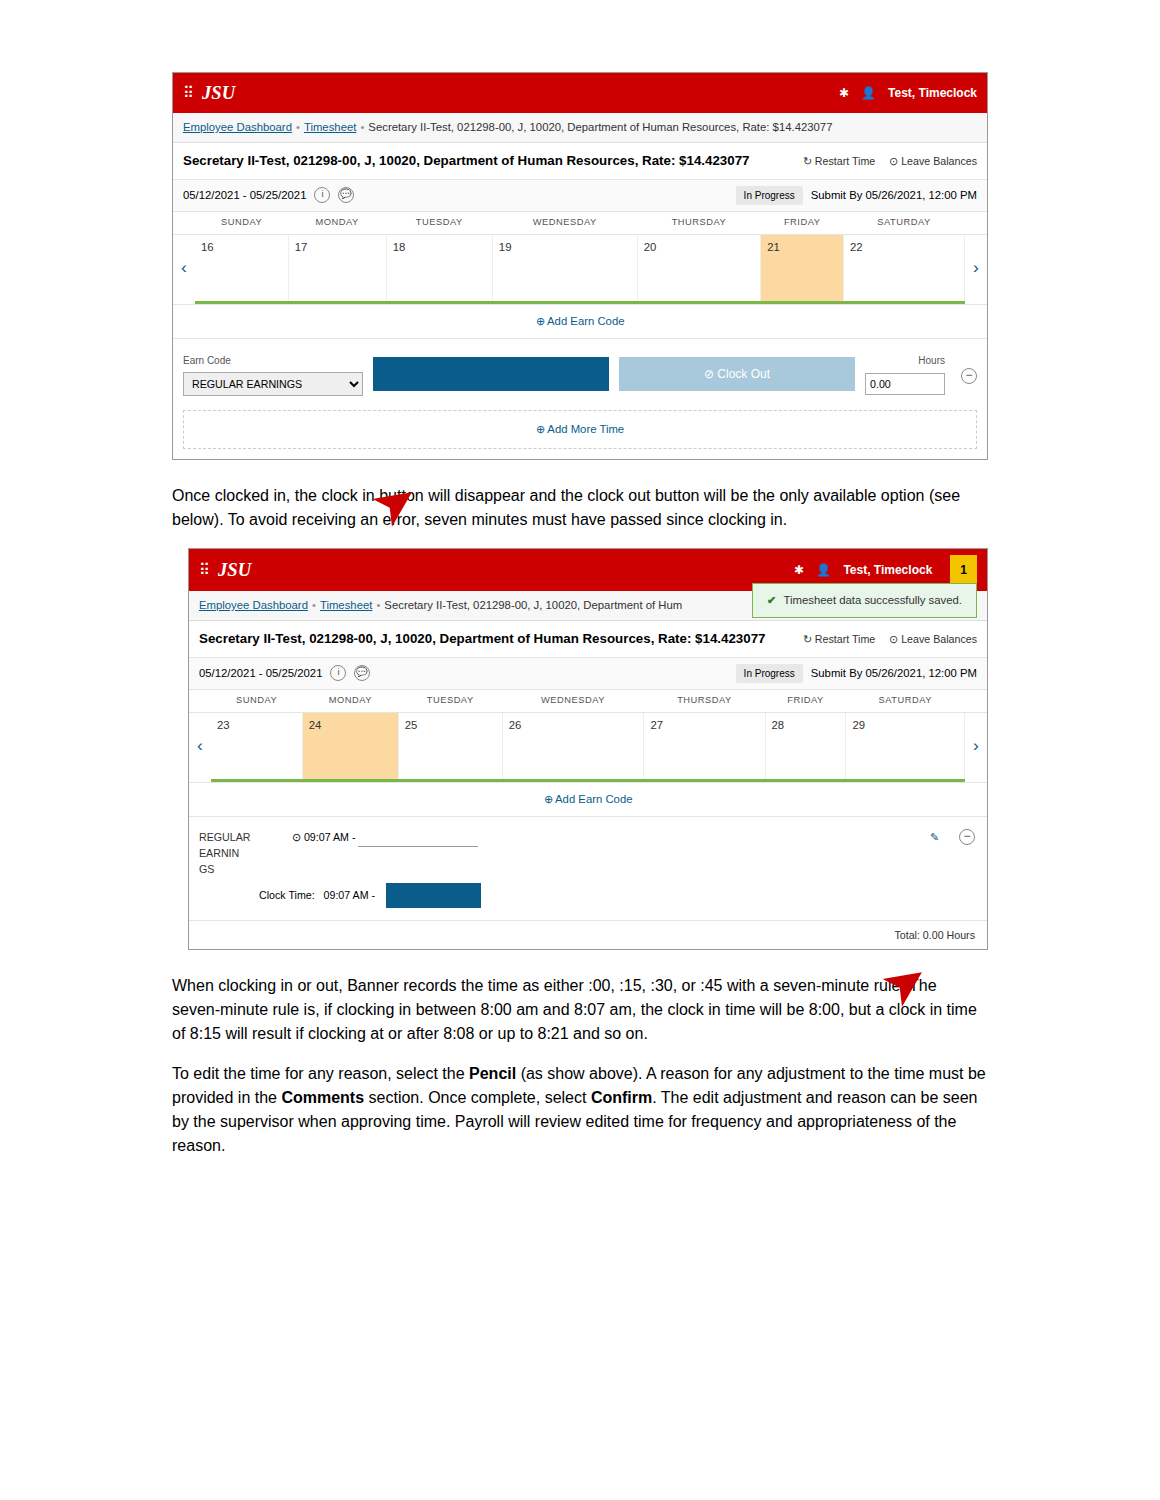⠿ JSU ✱ 👤 Test, Timeclock
Employee Dashboard•Timesheet•Secretary II-Test, 021298-00, J, 10020, Department of Human Resources, Rate: $14.423077
Secretary II-Test, 021298-00, J, 10020, Department of Human Resources, Rate: $14.423077 ↻ Restart Time ⊙ Leave Balances
05/12/2021 - 05/25/2021 i 💬 In Progress Submit By 05/26/2021, 12:00 PM
| | SUNDAY | MONDAY | TUESDAY | WEDNESDAY | THURSDAY | FRIDAY | SATURDAY | |
| --- | --- | --- | --- | --- | --- | --- | --- | --- |
| ‹ | 16 | 17 | 18 | 19 | 20 | 21 | 22 | › |
⊕ Add Earn Code
Earn Code
REGULAR EARNINGS
⊘ Clock In ⊘ Clock Out
Hours
−
⊕ Add More Time
➤
Once clocked in, the clock in button will disappear and the clock out button will be the only available option (see below). To avoid receiving an error, seven minutes must have passed since clocking in.
⠿ JSU ✱ 👤 Test, Timeclock 1
Employee Dashboard•Timesheet•Secretary II-Test, 021298-00, J, 10020, Department of Hum
✔ Timesheet data successfully saved.
Secretary II-Test, 021298-00, J, 10020, Department of Human Resources, Rate: $14.423077 ↻ Restart Time ⊙ Leave Balances
05/12/2021 - 05/25/2021 i 💬 In Progress Submit By 05/26/2021, 12:00 PM
| | SUNDAY | MONDAY | TUESDAY | WEDNESDAY | THURSDAY | FRIDAY | SATURDAY | |
| --- | --- | --- | --- | --- | --- | --- | --- | --- |
| ‹ | 23 | 24 | 25 | 26 | 27 | 28 | 29 | › |
⊕ Add Earn Code
REGULAR EARNIN
GS ⊙ 09:07 AM -
Clock Time: 09:07 AM - ⊘ Clock Out
✎ −
Total: 0.00 Hours
➤
When clocking in or out, Banner records the time as either :00, :15, :30, or :45 with a seven-minute rule. The seven-minute rule is, if clocking in between 8:00 am and 8:07 am, the clock in time will be 8:00, but a clock in time of 8:15 will result if clocking at or after 8:08 or up to 8:21 and so on.
To edit the time for any reason, select the Pencil (as show above). A reason for any adjustment to the time must be provided in the Comments section. Once complete, select Confirm. The edit adjustment and reason can be seen by the supervisor when approving time. Payroll will review edited time for frequency and appropriateness of the reason.